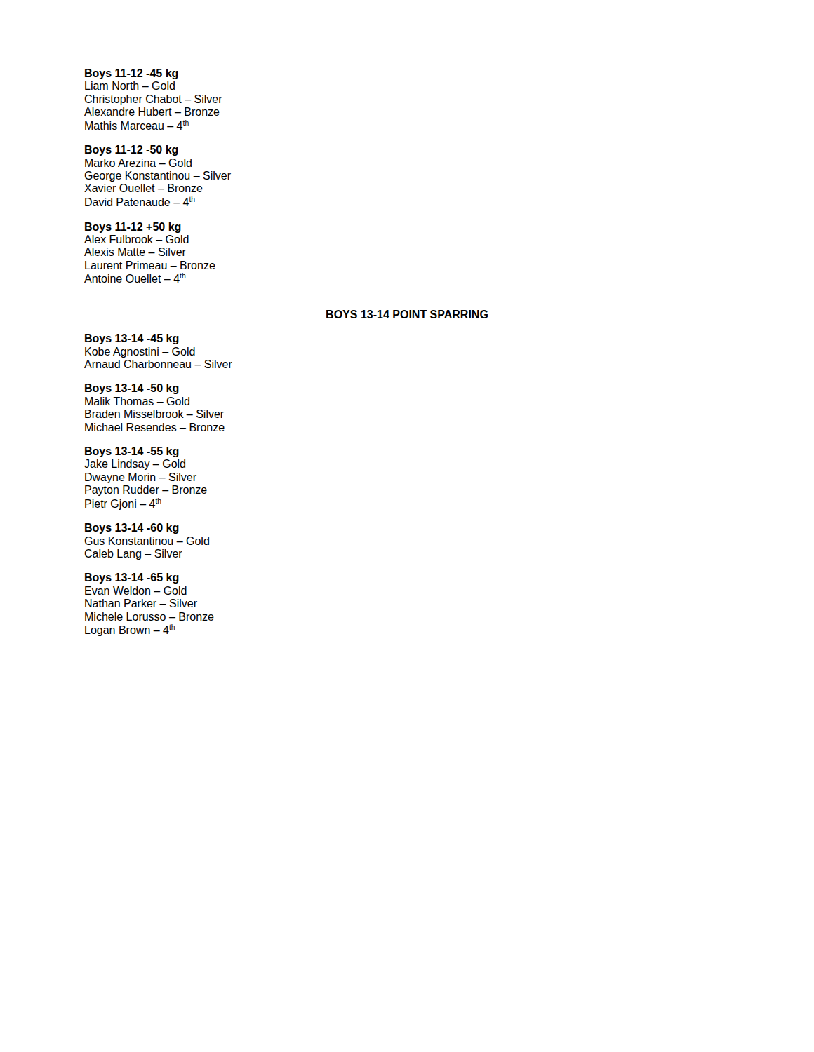Boys 11-12 -45 kg
Liam North – Gold
Christopher Chabot – Silver
Alexandre Hubert – Bronze
Mathis Marceau – 4th
Boys 11-12 -50 kg
Marko Arezina – Gold
George Konstantinou – Silver
Xavier Ouellet – Bronze
David Patenaude – 4th
Boys 11-12 +50 kg
Alex Fulbrook – Gold
Alexis Matte – Silver
Laurent Primeau – Bronze
Antoine Ouellet – 4th
BOYS 13-14 POINT SPARRING
Boys 13-14 -45 kg
Kobe Agnostini – Gold
Arnaud Charbonneau – Silver
Boys 13-14 -50 kg
Malik Thomas – Gold
Braden Misselbrook – Silver
Michael Resendes – Bronze
Boys 13-14 -55 kg
Jake Lindsay – Gold
Dwayne Morin – Silver
Payton Rudder – Bronze
Pietr Gjoni – 4th
Boys 13-14 -60 kg
Gus Konstantinou – Gold
Caleb Lang – Silver
Boys 13-14 -65 kg
Evan Weldon – Gold
Nathan Parker – Silver
Michele Lorusso – Bronze
Logan Brown – 4th